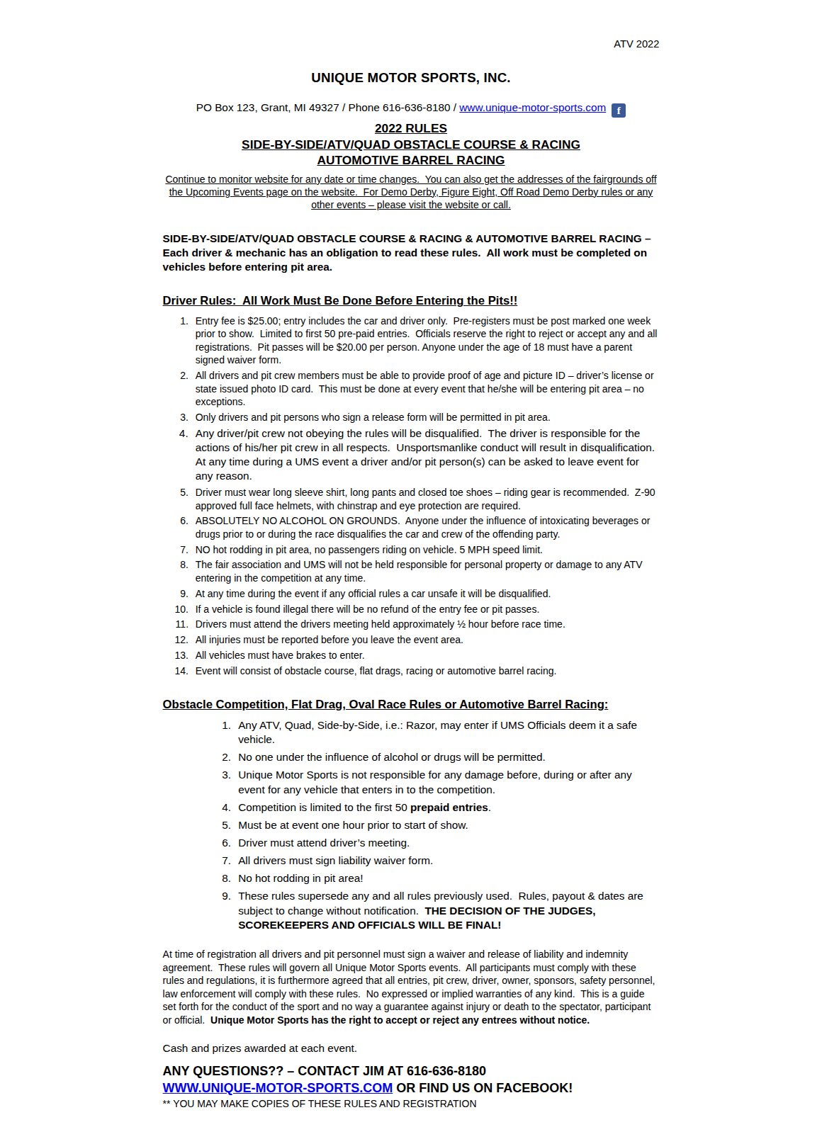ATV 2022
UNIQUE MOTOR SPORTS, INC.
PO Box 123, Grant, MI 49327 / Phone 616-636-8180 / www.unique-motor-sports.com f
2022 RULES
SIDE-BY-SIDE/ATV/QUAD OBSTACLE COURSE & RACING
AUTOMOTIVE BARREL RACING
Continue to monitor website for any date or time changes. You can also get the addresses of the fairgrounds off the Upcoming Events page on the website. For Demo Derby, Figure Eight, Off Road Demo Derby rules or any other events – please visit the website or call.
SIDE-BY-SIDE/ATV/QUAD OBSTACLE COURSE & RACING & AUTOMOTIVE BARREL RACING – Each driver & mechanic has an obligation to read these rules. All work must be completed on vehicles before entering pit area.
Driver Rules: All Work Must Be Done Before Entering the Pits!!
Entry fee is $25.00; entry includes the car and driver only. Pre-registers must be post marked one week prior to show. Limited to first 50 pre-paid entries. Officials reserve the right to reject or accept any and all registrations. Pit passes will be $20.00 per person. Anyone under the age of 18 must have a parent signed waiver form.
All drivers and pit crew members must be able to provide proof of age and picture ID – driver’s license or state issued photo ID card. This must be done at every event that he/she will be entering pit area – no exceptions.
Only drivers and pit persons who sign a release form will be permitted in pit area.
Any driver/pit crew not obeying the rules will be disqualified. The driver is responsible for the actions of his/her pit crew in all respects. Unsportsmanlike conduct will result in disqualification. At any time during a UMS event a driver and/or pit person(s) can be asked to leave event for any reason.
Driver must wear long sleeve shirt, long pants and closed toe shoes – riding gear is recommended. Z-90 approved full face helmets, with chinstrap and eye protection are required.
ABSOLUTELY NO ALCOHOL ON GROUNDS. Anyone under the influence of intoxicating beverages or drugs prior to or during the race disqualifies the car and crew of the offending party.
NO hot rodding in pit area, no passengers riding on vehicle. 5 MPH speed limit.
The fair association and UMS will not be held responsible for personal property or damage to any ATV entering in the competition at any time.
At any time during the event if any official rules a car unsafe it will be disqualified.
If a vehicle is found illegal there will be no refund of the entry fee or pit passes.
Drivers must attend the drivers meeting held approximately ½ hour before race time.
All injuries must be reported before you leave the event area.
All vehicles must have brakes to enter.
Event will consist of obstacle course, flat drags, racing or automotive barrel racing.
Obstacle Competition, Flat Drag, Oval Race Rules or Automotive Barrel Racing:
Any ATV, Quad, Side-by-Side, i.e.: Razor, may enter if UMS Officials deem it a safe vehicle.
No one under the influence of alcohol or drugs will be permitted.
Unique Motor Sports is not responsible for any damage before, during or after any event for any vehicle that enters in to the competition.
Competition is limited to the first 50 prepaid entries.
Must be at event one hour prior to start of show.
Driver must attend driver’s meeting.
All drivers must sign liability waiver form.
No hot rodding in pit area!
These rules supersede any and all rules previously used. Rules, payout & dates are subject to change without notification. THE DECISION OF THE JUDGES, SCOREKEEPERS AND OFFICIALS WILL BE FINAL!
At time of registration all drivers and pit personnel must sign a waiver and release of liability and indemnity agreement. These rules will govern all Unique Motor Sports events. All participants must comply with these rules and regulations, it is furthermore agreed that all entries, pit crew, driver, owner, sponsors, safety personnel, law enforcement will comply with these rules. No expressed or implied warranties of any kind. This is a guide set forth for the conduct of the sport and no way a guarantee against injury or death to the spectator, participant or official. Unique Motor Sports has the right to accept or reject any entrees without notice.
Cash and prizes awarded at each event.
ANY QUESTIONS?? – CONTACT JIM AT 616-636-8180
WWW.UNIQUE-MOTOR-SPORTS.COM OR FIND US ON FACEBOOK!
** YOU MAY MAKE COPIES OF THESE RULES AND REGISTRATION